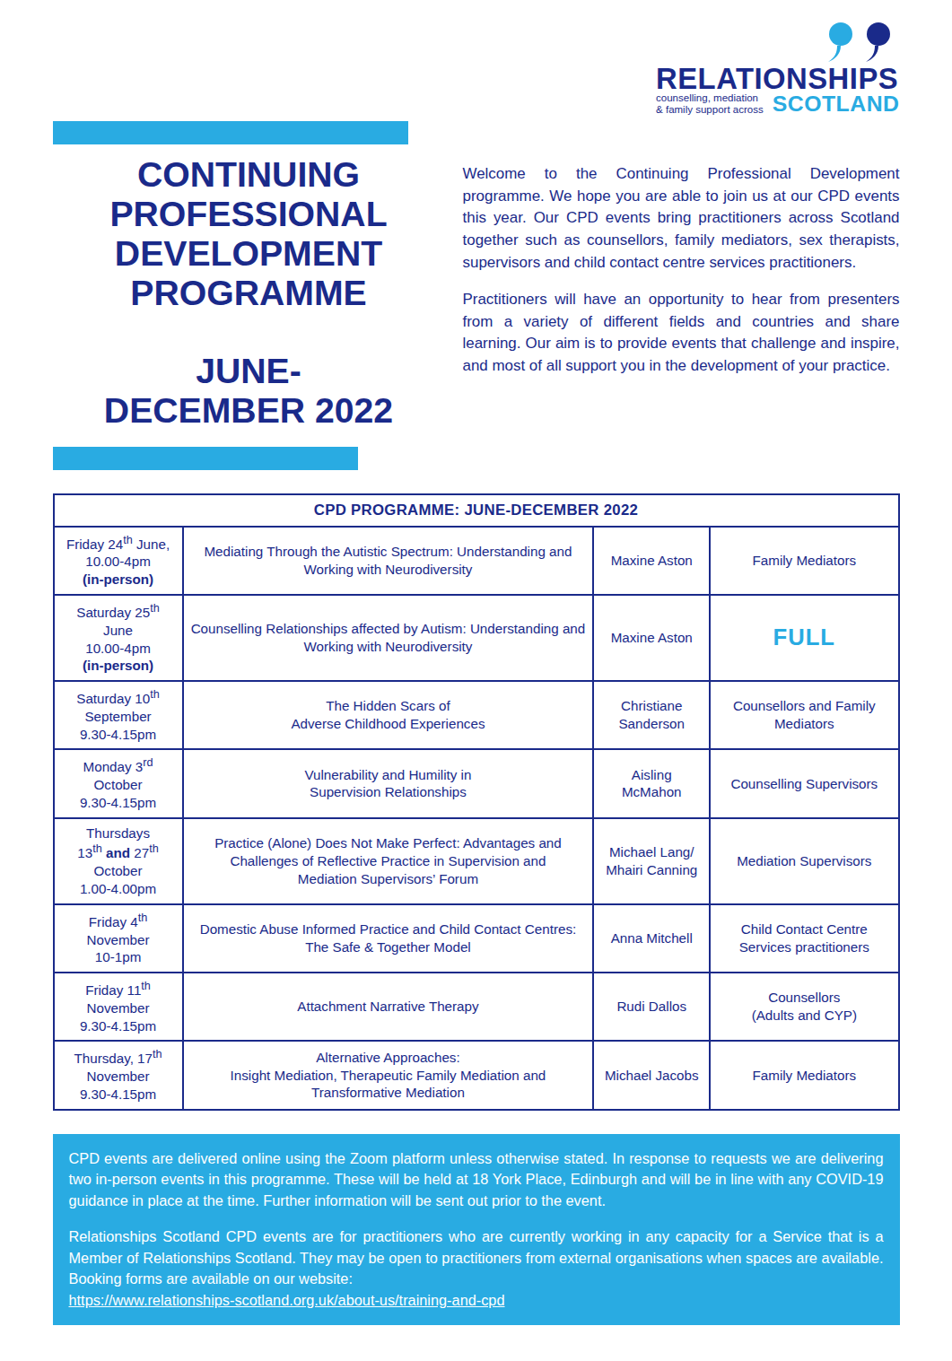RELATIONSHIPS counselling, mediation
& family support across SCOTLAND
CONTINUING
PROFESSIONAL
DEVELOPMENT
PROGRAMME JUNE-
DECEMBER 2022
Welcome to the Continuing Professional Development programme. We hope you are able to join us at our CPD events this year. Our CPD events bring practitioners across Scotland together such as counsellors, family mediators, sex therapists, supervisors and child contact centre services practitioners.
Practitioners will have an opportunity to hear from presenters from a variety of different fields and countries and share learning. Our aim is to provide events that challenge and inspire, and most of all support you in the development of your practice.
CPD PROGRAMME: JUNE-DECEMBER 2022
| Friday 24 th June, 10.00-4pm (in-person) | Mediating Through the Autistic Spectrum: Understanding and Working with Neurodiversity | Maxine Aston | Family Mediators |
| Saturday 25 th June 10.00-4pm (in-person) | Counselling Relationships affected by Autism: Understanding and Working with Neurodiversity | Maxine Aston | FULL |
| Saturday 10 th September 9.30-4.15pm | The Hidden Scars of Adverse Childhood Experiences | Christiane Sanderson | Counsellors and Family Mediators |
| Monday 3 rd October 9.30-4.15pm | Vulnerability and Humility in Supervision Relationships | Aisling McMahon | Counselling Supervisors |
| Thursdays 13 th and 27 th October 1.00-4.00pm | Practice (Alone) Does Not Make Perfect: Advantages and Challenges of Reflective Practice in Supervision and Mediation Supervisors’ Forum | Michael Lang/ Mhairi Canning | Mediation Supervisors |
| Friday 4 th November 10-1pm | Domestic Abuse Informed Practice and Child Contact Centres: The Safe & Together Model | Anna Mitchell | Child Contact Centre Services practitioners |
| Friday 11 th November 9.30-4.15pm | Attachment Narrative Therapy | Rudi Dallos | Counsellors (Adults and CYP) |
| Thursday, 17 th November 9.30-4.15pm | Alternative Approaches: Insight Mediation, Therapeutic Family Mediation and Transformative Mediation | Michael Jacobs | Family Mediators |
CPD events are delivered online using the Zoom platform unless otherwise stated. In response to requests we are delivering two in-person events in this programme. These will be held at 18 York Place, Edinburgh and will be in line with any COVID-19 guidance in place at the time. Further information will be sent out prior to the event.
Relationships Scotland CPD events are for practitioners who are currently working in any capacity for a Service that is a Member of Relationships Scotland. They may be open to practitioners from external organisations when spaces are available. Booking forms are available on our website:
https://www.relationships-scotland.org.uk/about-us/training-and-cpd